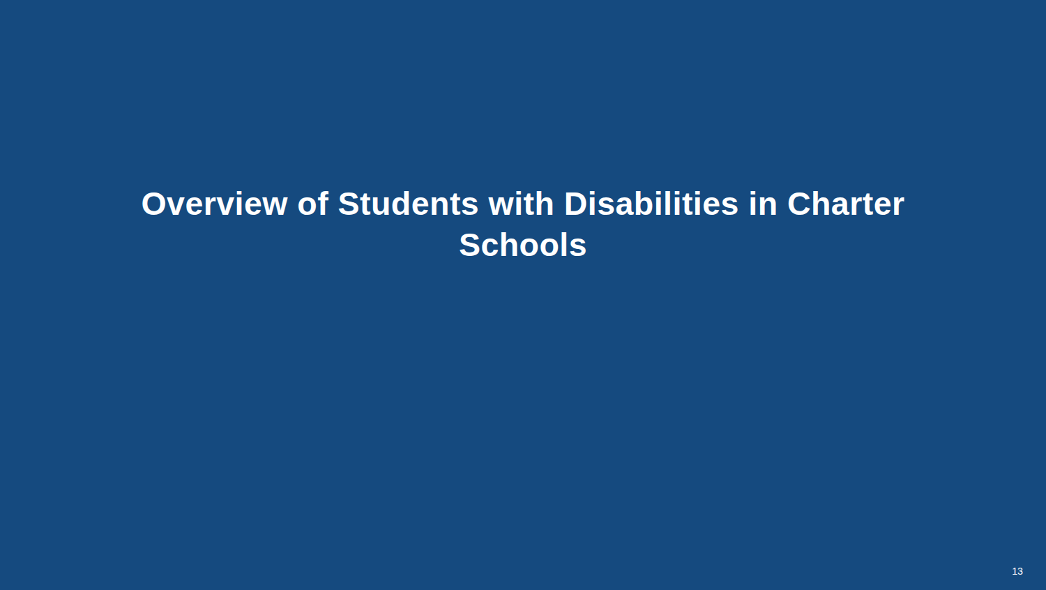Overview of Students with Disabilities in Charter Schools
13